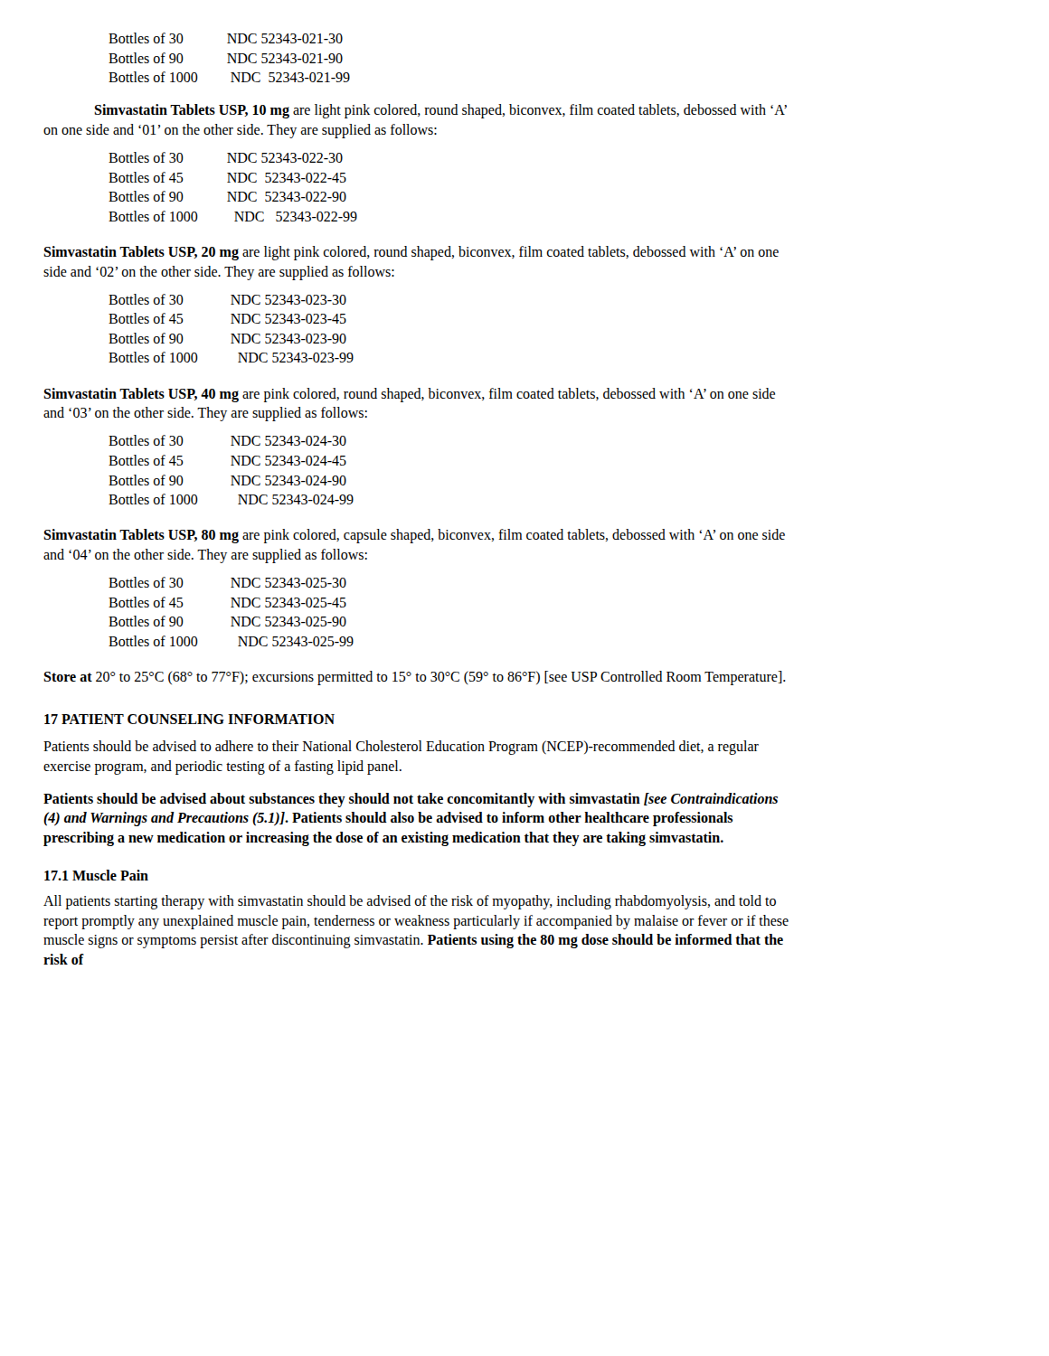Bottles of 30 NDC 52343-021-30
Bottles of 90 NDC 52343-021-90
Bottles of 1000 NDC 52343-021-99
Simvastatin Tablets USP, 10 mg are light pink colored, round shaped, biconvex, film coated tablets, debossed with ‘A’ on one side and ‘01’ on the other side. They are supplied as follows:
Bottles of 30 NDC 52343-022-30
Bottles of 45 NDC 52343-022-45
Bottles of 90 NDC 52343-022-90
Bottles of 1000 NDC 52343-022-99
Simvastatin Tablets USP, 20 mg are light pink colored, round shaped, biconvex, film coated tablets, debossed with ‘A’ on one side and ‘02’ on the other side. They are supplied as follows:
Bottles of 30 NDC 52343-023-30
Bottles of 45 NDC 52343-023-45
Bottles of 90 NDC 52343-023-90
Bottles of 1000 NDC 52343-023-99
Simvastatin Tablets USP, 40 mg are pink colored, round shaped, biconvex, film coated tablets, debossed with ‘A’ on one side and ‘03’ on the other side. They are supplied as follows:
Bottles of 30 NDC 52343-024-30
Bottles of 45 NDC 52343-024-45
Bottles of 90 NDC 52343-024-90
Bottles of 1000 NDC 52343-024-99
Simvastatin Tablets USP, 80 mg are pink colored, capsule shaped, biconvex, film coated tablets, debossed with ‘A’ on one side and ‘04’ on the other side. They are supplied as follows:
Bottles of 30 NDC 52343-025-30
Bottles of 45 NDC 52343-025-45
Bottles of 90 NDC 52343-025-90
Bottles of 1000 NDC 52343-025-99
Store at 20° to 25°C (68° to 77°F); excursions permitted to 15° to 30°C (59° to 86°F) [see USP Controlled Room Temperature].
17 PATIENT COUNSELING INFORMATION
Patients should be advised to adhere to their National Cholesterol Education Program (NCEP)-recommended diet, a regular exercise program, and periodic testing of a fasting lipid panel.
Patients should be advised about substances they should not take concomitantly with simvastatin [see Contraindications (4) and Warnings and Precautions (5.1)]. Patients should also be advised to inform other healthcare professionals prescribing a new medication or increasing the dose of an existing medication that they are taking simvastatin.
17.1 Muscle Pain
All patients starting therapy with simvastatin should be advised of the risk of myopathy, including rhabdomyolysis, and told to report promptly any unexplained muscle pain, tenderness or weakness particularly if accompanied by malaise or fever or if these muscle signs or symptoms persist after discontinuing simvastatin. Patients using the 80 mg dose should be informed that the risk of